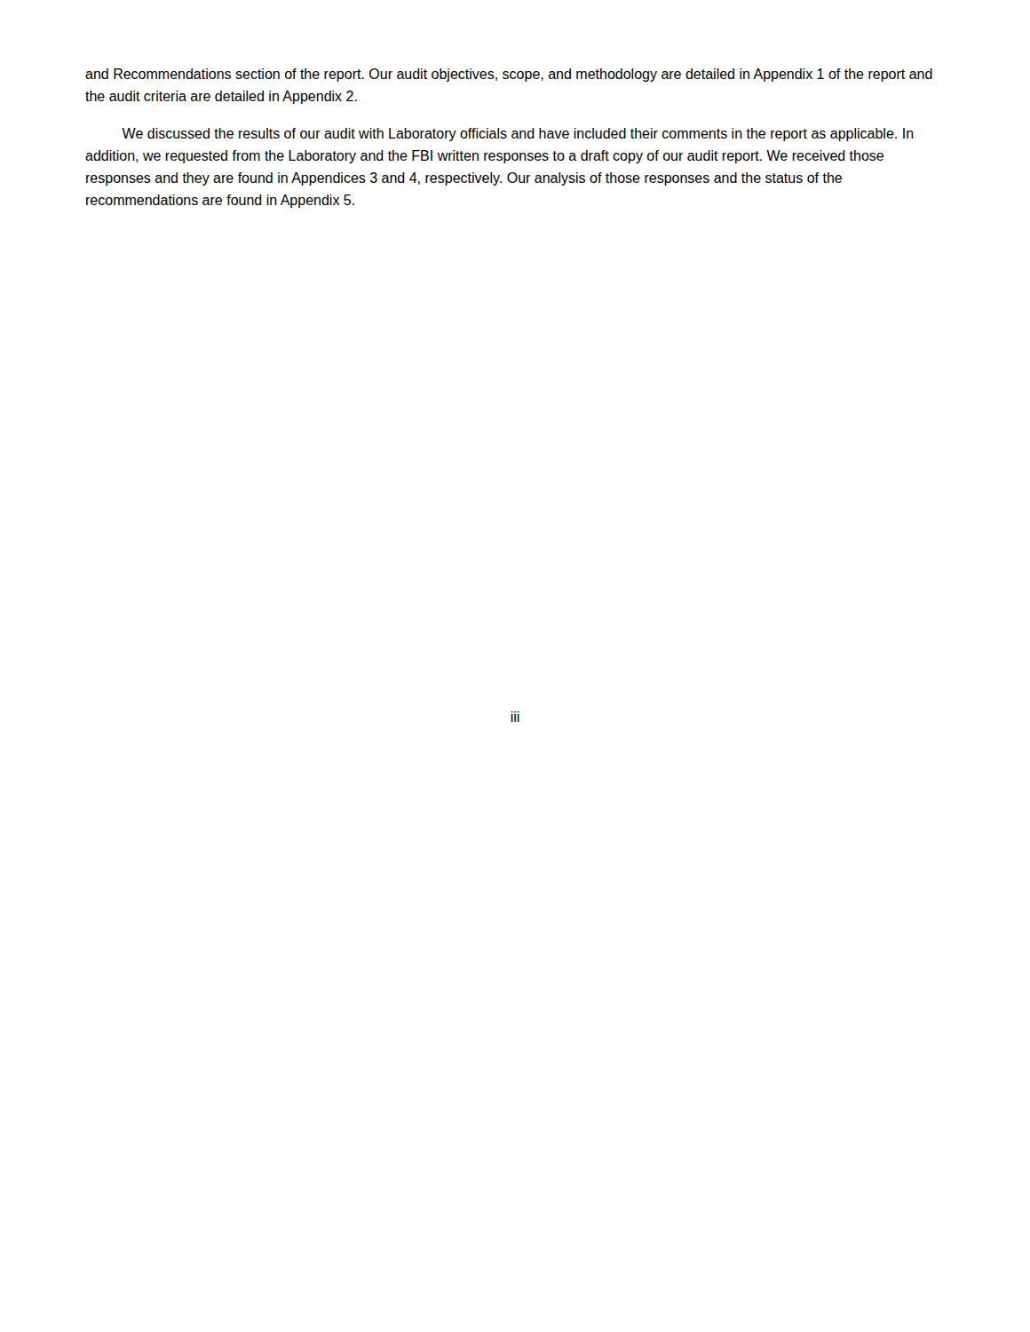and Recommendations section of the report. Our audit objectives, scope, and methodology are detailed in Appendix 1 of the report and the audit criteria are detailed in Appendix 2.
We discussed the results of our audit with Laboratory officials and have included their comments in the report as applicable. In addition, we requested from the Laboratory and the FBI written responses to a draft copy of our audit report. We received those responses and they are found in Appendices 3 and 4, respectively. Our analysis of those responses and the status of the recommendations are found in Appendix 5.
iii